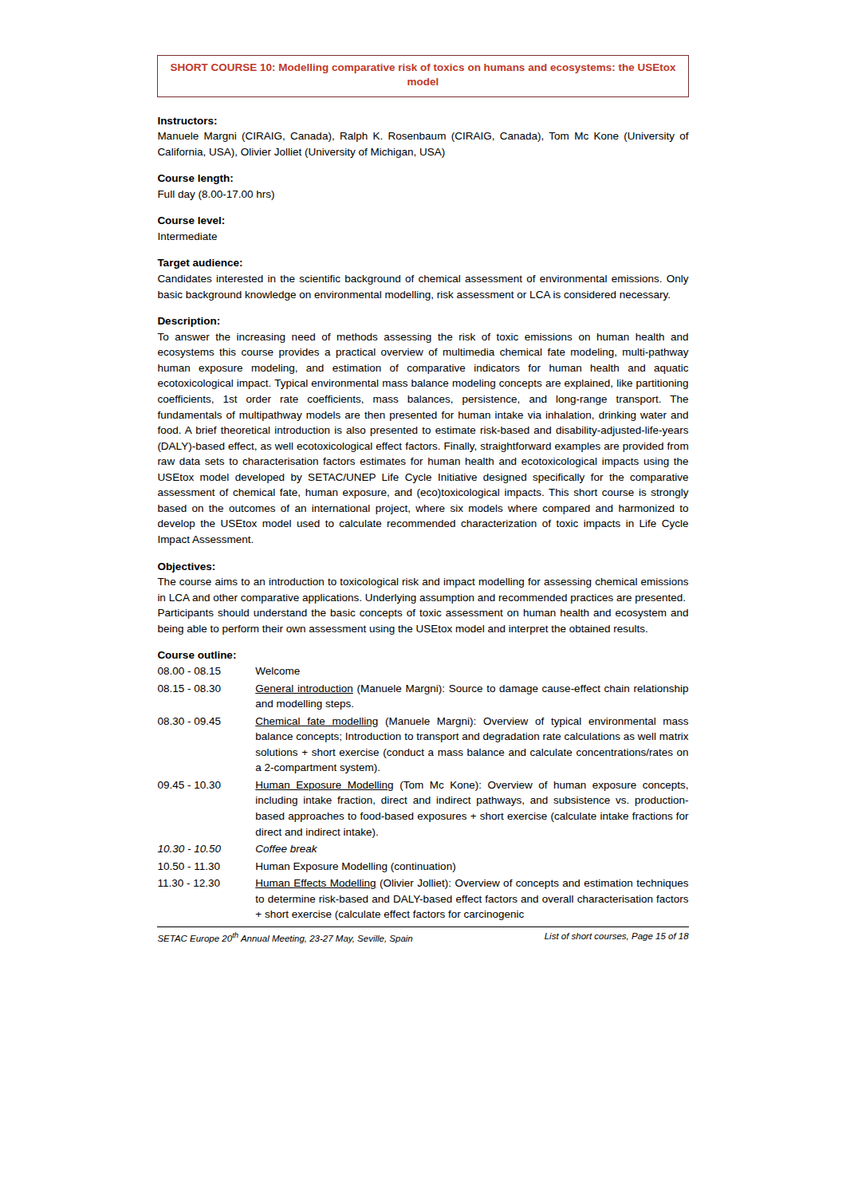SHORT COURSE 10: Modelling comparative risk of toxics on humans and ecosystems: the USEtox model
Instructors:
Manuele Margni (CIRAIG, Canada), Ralph K. Rosenbaum (CIRAIG, Canada), Tom Mc Kone (University of California, USA), Olivier Jolliet (University of Michigan, USA)
Course length:
Full day (8.00-17.00 hrs)
Course level:
Intermediate
Target audience:
Candidates interested in the scientific background of chemical assessment of environmental emissions. Only basic background knowledge on environmental modelling, risk assessment or LCA is considered necessary.
Description:
To answer the increasing need of methods assessing the risk of toxic emissions on human health and ecosystems this course provides a practical overview of multimedia chemical fate modeling, multi-pathway human exposure modeling, and estimation of comparative indicators for human health and aquatic ecotoxicological impact. Typical environmental mass balance modeling concepts are explained, like partitioning coefficients, 1st order rate coefficients, mass balances, persistence, and long-range transport. The fundamentals of multipathway models are then presented for human intake via inhalation, drinking water and food. A brief theoretical introduction is also presented to estimate risk-based and disability-adjusted-life-years (DALY)-based effect, as well ecotoxicological effect factors. Finally, straightforward examples are provided from raw data sets to characterisation factors estimates for human health and ecotoxicological impacts using the USEtox model developed by SETAC/UNEP Life Cycle Initiative designed specifically for the comparative assessment of chemical fate, human exposure, and (eco)toxicological impacts. This short course is strongly based on the outcomes of an international project, where six models where compared and harmonized to develop the USEtox model used to calculate recommended characterization of toxic impacts in Life Cycle Impact Assessment.
Objectives:
The course aims to an introduction to toxicological risk and impact modelling for assessing chemical emissions in LCA and other comparative applications. Underlying assumption and recommended practices are presented.
Participants should understand the basic concepts of toxic assessment on human health and ecosystem and being able to perform their own assessment using the USEtox model and interpret the obtained results.
Course outline:
| 08.00 - 08.15 | Welcome |
| 08.15 - 08.30 | General introduction (Manuele Margni): Source to damage cause-effect chain relationship and modelling steps. |
| 08.30 - 09.45 | Chemical fate modelling (Manuele Margni): Overview of typical environmental mass balance concepts; Introduction to transport and degradation rate calculations as well matrix solutions + short exercise (conduct a mass balance and calculate concentrations/rates on a 2-compartment system). |
| 09.45 - 10.30 | Human Exposure Modelling (Tom Mc Kone): Overview of human exposure concepts, including intake fraction, direct and indirect pathways, and subsistence vs. production-based approaches to food-based exposures + short exercise (calculate intake fractions for direct and indirect intake). |
| 10.30 - 10.50 | Coffee break |
| 10.50 - 11.30 | Human Exposure Modelling (continuation) |
| 11.30 - 12.30 | Human Effects Modelling (Olivier Jolliet): Overview of concepts and estimation techniques to determine risk-based and DALY-based effect factors and overall characterisation factors + short exercise (calculate effect factors for carcinogenic |
SETAC Europe 20th Annual Meeting, 23-27 May, Seville, Spain List of short courses, Page 15 of 18